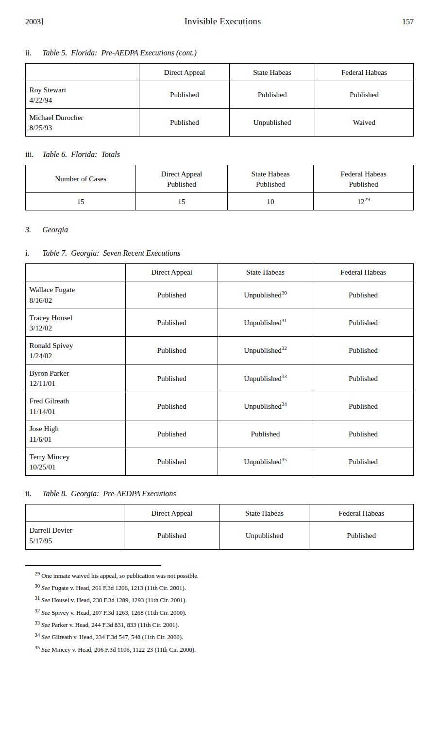2003] Invisible Executions 157
ii. Table 5. Florida: Pre-AEDPA Executions (cont.)
| | Direct Appeal | State Habeas | Federal Habeas |
| --- | --- | --- | --- |
| Roy Stewart 4/22/94 | Published | Published | Published |
| Michael Durocher 8/25/93 | Published | Unpublished | Waived |
iii. Table 6. Florida: Totals
| Number of Cases | Direct Appeal Published | State Habeas Published | Federal Habeas Published |
| --- | --- | --- | --- |
| 15 | 15 | 10 | 12 29 |
3. Georgia
i. Table 7. Georgia: Seven Recent Executions
| | Direct Appeal | State Habeas | Federal Habeas |
| --- | --- | --- | --- |
| Wallace Fugate 8/16/02 | Published | Unpublished 30 | Published |
| Tracey Housel 3/12/02 | Published | Unpublished 31 | Published |
| Ronald Spivey 1/24/02 | Published | Unpublished 32 | Published |
| Byron Parker 12/11/01 | Published | Unpublished 33 | Published |
| Fred Gilreath 11/14/01 | Published | Unpublished 34 | Published |
| Jose High 11/6/01 | Published | Published | Published |
| Terry Mincey 10/25/01 | Published | Unpublished 35 | Published |
ii. Table 8. Georgia: Pre-AEDPA Executions
| | Direct Appeal | State Habeas | Federal Habeas |
| --- | --- | --- | --- |
| Darrell Devier 5/17/95 | Published | Unpublished | Published |
29 One inmate waived his appeal, so publication was not possible.
30 See Fugate v. Head, 261 F.3d 1206, 1213 (11th Cir. 2001).
31 See Housel v. Head, 238 F.3d 1289, 1293 (11th Cir. 2001).
32 See Spivey v. Head, 207 F.3d 1263, 1268 (11th Cir. 2000).
33 See Parker v. Head, 244 F.3d 831, 833 (11th Cir. 2001).
34 See Gilreath v. Head, 234 F.3d 547, 548 (11th Cir. 2000).
35 See Mincey v. Head, 206 F.3d 1106, 1122-23 (11th Cir. 2000).